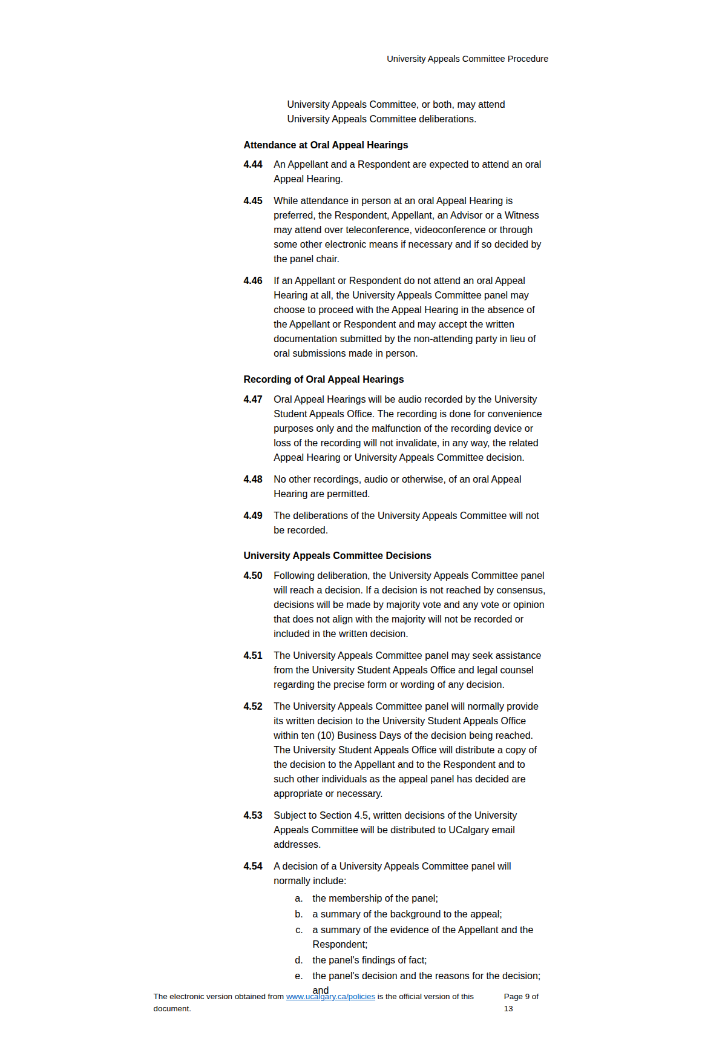University Appeals Committee Procedure
University Appeals Committee, or both, may attend University Appeals Committee deliberations.
Attendance at Oral Appeal Hearings
4.44
An Appellant and a Respondent are expected to attend an oral Appeal Hearing.
4.45
While attendance in person at an oral Appeal Hearing is preferred, the Respondent, Appellant, an Advisor or a Witness may attend over teleconference, videoconference or through some other electronic means if necessary and if so decided by the panel chair.
4.46
If an Appellant or Respondent do not attend an oral Appeal Hearing at all, the University Appeals Committee panel may choose to proceed with the Appeal Hearing in the absence of the Appellant or Respondent and may accept the written documentation submitted by the non-attending party in lieu of oral submissions made in person.
Recording of Oral Appeal Hearings
4.47
Oral Appeal Hearings will be audio recorded by the University Student Appeals Office. The recording is done for convenience purposes only and the malfunction of the recording device or loss of the recording will not invalidate, in any way, the related Appeal Hearing or University Appeals Committee decision.
4.48
No other recordings, audio or otherwise, of an oral Appeal Hearing are permitted.
4.49
The deliberations of the University Appeals Committee will not be recorded.
University Appeals Committee Decisions
4.50
Following deliberation, the University Appeals Committee panel will reach a decision. If a decision is not reached by consensus, decisions will be made by majority vote and any vote or opinion that does not align with the majority will not be recorded or included in the written decision.
4.51
The University Appeals Committee panel may seek assistance from the University Student Appeals Office and legal counsel regarding the precise form or wording of any decision.
4.52
The University Appeals Committee panel will normally provide its written decision to the University Student Appeals Office within ten (10) Business Days of the decision being reached. The University Student Appeals Office will distribute a copy of the decision to the Appellant and to the Respondent and to such other individuals as the appeal panel has decided are appropriate or necessary.
4.53
Subject to Section 4.5, written decisions of the University Appeals Committee will be distributed to UCalgary email addresses.
4.54
A decision of a University Appeals Committee panel will normally include:
the membership of the panel;
a summary of the background to the appeal;
a summary of the evidence of the Appellant and the Respondent;
the panel's findings of fact;
the panel's decision and the reasons for the decision; and
The electronic version obtained from www.ucalgary.ca/policies is the official version of this document.
Page 9 of 13